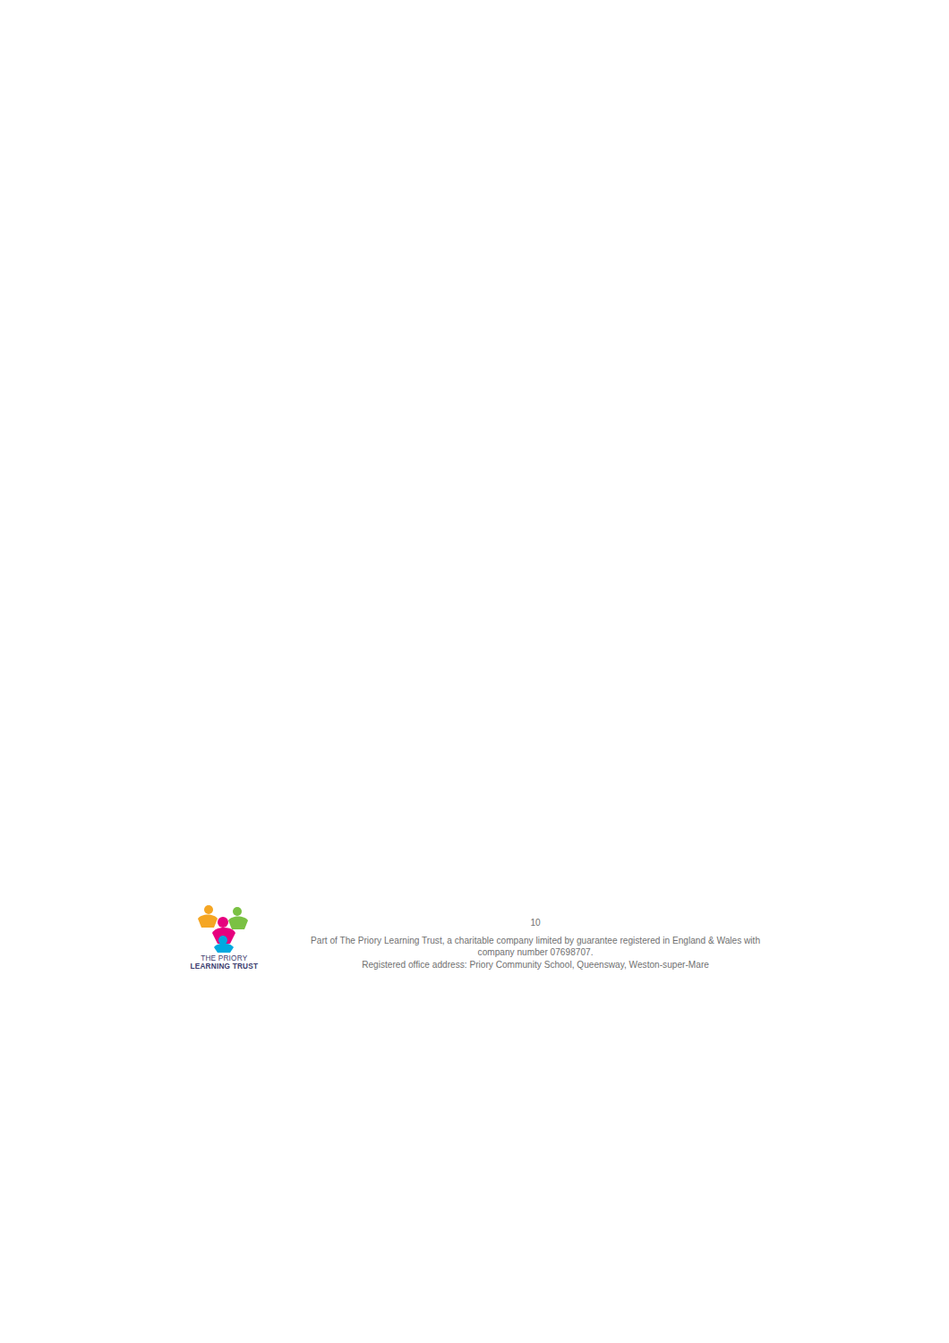THE PRIORY LEARNING TRUST
10 Part of The Priory Learning Trust, a charitable company limited by guarantee registered in England & Wales with company number 07698707.
Registered office address: Priory Community School, Queensway, Weston-super-Mare